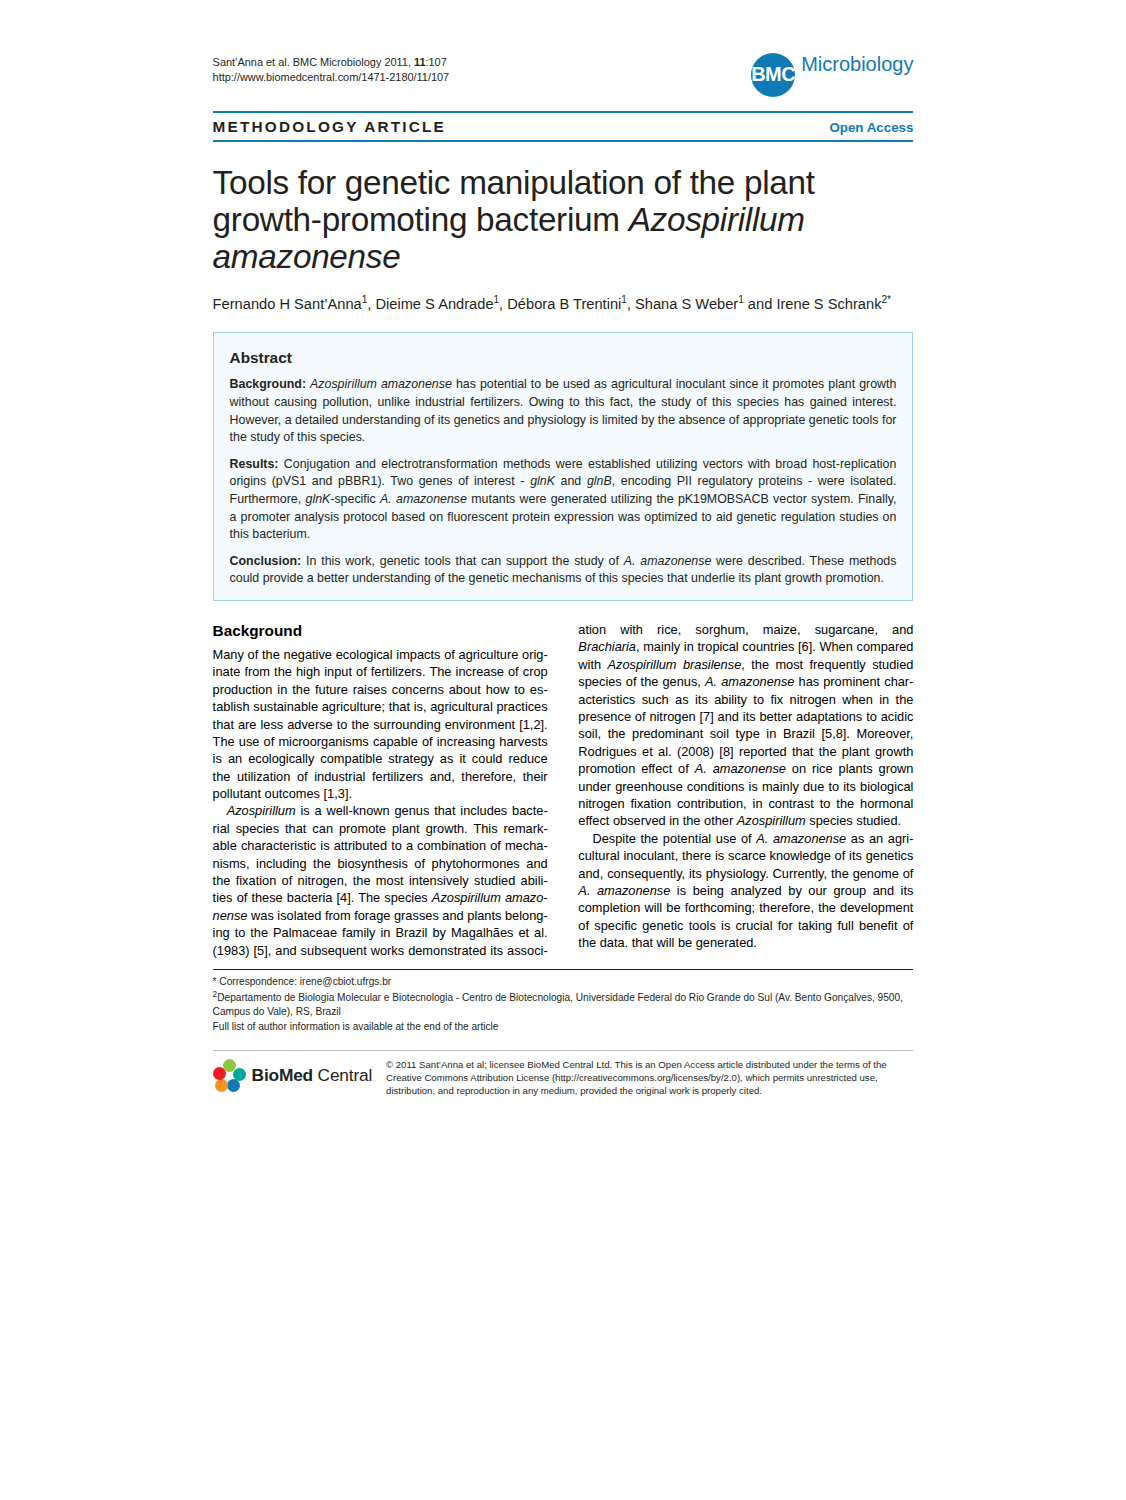Sant’Anna et al. BMC Microbiology 2011, 11:107
http://www.biomedcentral.com/1471-2180/11/107
BMC
Microbiology
METHODOLOGY ARTICLE
Open Access
Tools for genetic manipulation of the plant growth-promoting bacterium Azospirillum amazonense
Fernando H Sant’Anna1, Dieime S Andrade1, Débora B Trentini1, Shana S Weber1 and Irene S Schrank2*
Abstract
Background: Azospirillum amazonense has potential to be used as agricultural inoculant since it promotes plant growth without causing pollution, unlike industrial fertilizers. Owing to this fact, the study of this species has gained interest. However, a detailed understanding of its genetics and physiology is limited by the absence of appropriate genetic tools for the study of this species.
Results: Conjugation and electrotransformation methods were established utilizing vectors with broad host-replication origins (pVS1 and pBBR1). Two genes of interest - glnK and glnB, encoding PII regulatory proteins - were isolated. Furthermore, glnK-specific A. amazonense mutants were generated utilizing the pK19MOBSACB vector system. Finally, a promoter analysis protocol based on fluorescent protein expression was optimized to aid genetic regulation studies on this bacterium.
Conclusion: In this work, genetic tools that can support the study of A. amazonense were described. These methods could provide a better understanding of the genetic mechanisms of this species that underlie its plant growth promotion.
Background
Many of the negative ecological impacts of agriculture originate from the high input of fertilizers. The increase of crop production in the future raises concerns about how to establish sustainable agriculture; that is, agricultural practices that are less adverse to the surrounding environment [1,2]. The use of microorganisms capable of increasing harvests is an ecologically compatible strategy as it could reduce the utilization of industrial fertilizers and, therefore, their pollutant outcomes [1,3].
Azospirillum is a well-known genus that includes bacterial species that can promote plant growth. This remarkable characteristic is attributed to a combination of mechanisms, including the biosynthesis of phytohormones and the fixation of nitrogen, the most intensively studied abilities of these bacteria [4]. The species Azospirillum amazonense was isolated from forage grasses and plants belonging to the Palmaceae family in Brazil by Magalhães et al. (1983) [5], and subsequent works demonstrated its association with rice, sorghum, maize, sugarcane, and Brachiaria, mainly in tropical countries [6]. When compared with Azospirillum brasilense, the most frequently studied species of the genus, A. amazonense has prominent characteristics such as its ability to fix nitrogen when in the presence of nitrogen [7] and its better adaptations to acidic soil, the predominant soil type in Brazil [5,8]. Moreover, Rodrigues et al. (2008) [8] reported that the plant growth promotion effect of A. amazonense on rice plants grown under greenhouse conditions is mainly due to its biological nitrogen fixation contribution, in contrast to the hormonal effect observed in the other Azospirillum species studied.
Despite the potential use of A. amazonense as an agricultural inoculant, there is scarce knowledge of its genetics and, consequently, its physiology. Currently, the genome of A. amazonense is being analyzed by our group and its completion will be forthcoming; therefore, the development of specific genetic tools is crucial for taking full benefit of the data. that will be generated.
* Correspondence: irene@cbiot.ufrgs.br
2Departamento de Biologia Molecular e Biotecnologia - Centro de Biotecnologia, Universidade Federal do Rio Grande do Sul (Av. Bento Gonçalves, 9500, Campus do Vale), RS, Brazil
Full list of author information is available at the end of the article
BioMed Central
© 2011 Sant’Anna et al; licensee BioMed Central Ltd. This is an Open Access article distributed under the terms of the Creative Commons Attribution License (http://creativecommons.org/licenses/by/2.0), which permits unrestricted use, distribution, and reproduction in any medium, provided the original work is properly cited.